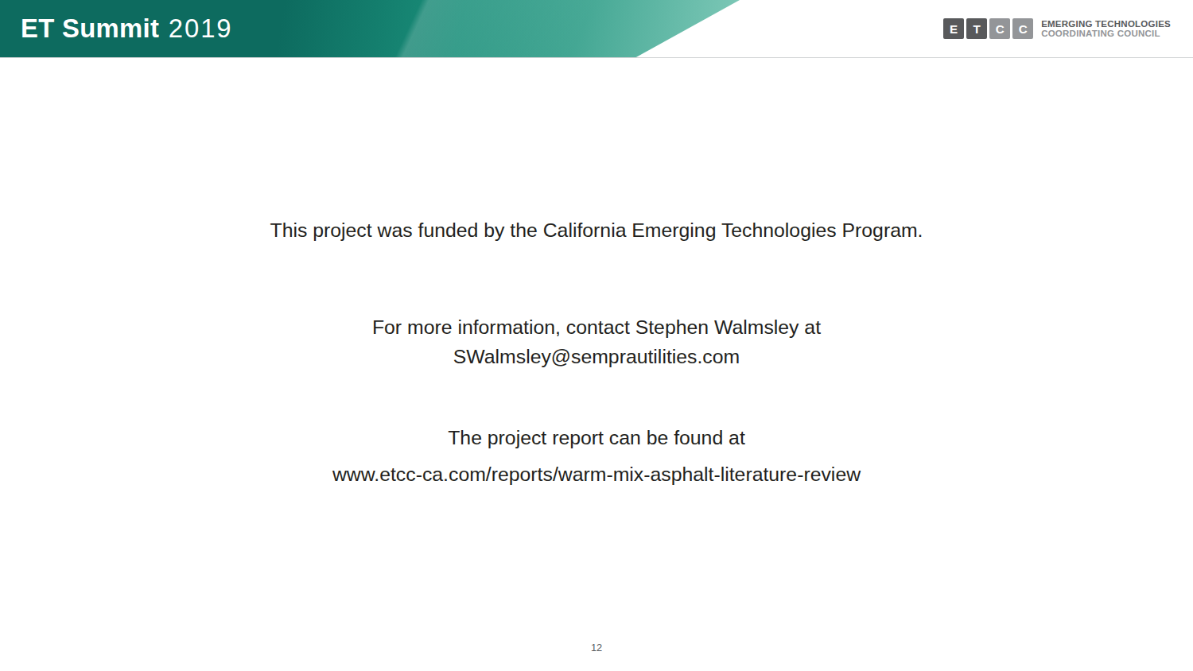ET Summit 2019
ETCC
EMERGING TECHNOLOGIES
COORDINATING COUNCIL
This project was funded by the California Emerging Technologies Program.
For more information, contact Stephen Walmsley at SWalmsley@semprautilities.com
The project report can be found at www.etcc-ca.com/reports/warm-mix-asphalt-literature-review
12